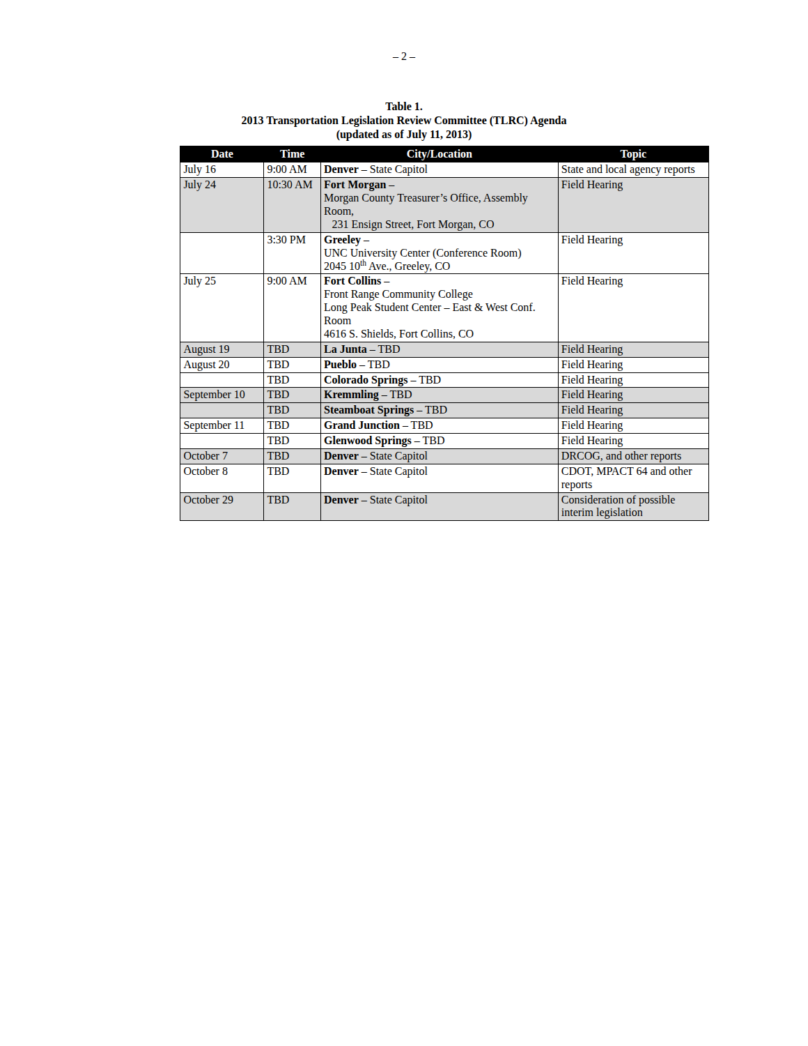– 2 –
Table 1.
2013 Transportation Legislation Review Committee (TLRC) Agenda
(updated as of July 11, 2013)
| Date | Time | City/Location | Topic |
| --- | --- | --- | --- |
| July 16 | 9:00 AM | Denver – State Capitol | State and local agency reports |
| July 24 | 10:30 AM | Fort Morgan – Morgan County Treasurer’s Office, Assembly Room, 231 Ensign Street, Fort Morgan, CO | Field Hearing |
| | 3:30 PM | Greeley – UNC University Center (Conference Room) 2045 10 th Ave., Greeley, CO | Field Hearing |
| July 25 | 9:00 AM | Fort Collins – Front Range Community College Long Peak Student Center – East & West Conf. Room 4616 S. Shields, Fort Collins, CO | Field Hearing |
| August 19 | TBD | La Junta – TBD | Field Hearing |
| August 20 | TBD | Pueblo – TBD | Field Hearing |
| | TBD | Colorado Springs – TBD | Field Hearing |
| September 10 | TBD | Kremmling – TBD | Field Hearing |
| | TBD | Steamboat Springs – TBD | Field Hearing |
| September 11 | TBD | Grand Junction – TBD | Field Hearing |
| | TBD | Glenwood Springs – TBD | Field Hearing |
| October 7 | TBD | Denver – State Capitol | DRCOG, and other reports |
| October 8 | TBD | Denver – State Capitol | CDOT, MPACT 64 and other reports |
| October 29 | TBD | Denver – State Capitol | Consideration of possible interim legislation |